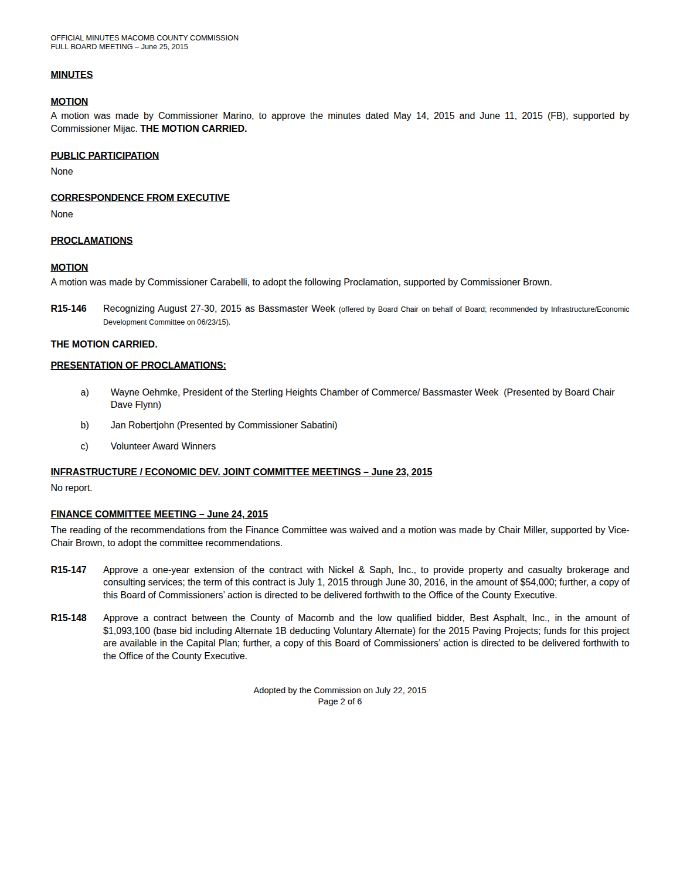OFFICIAL MINUTES MACOMB COUNTY COMMISSION
FULL BOARD MEETING – June 25, 2015
MINUTES
MOTION
A motion was made by Commissioner Marino, to approve the minutes dated May 14, 2015 and June 11, 2015 (FB), supported by Commissioner Mijac. THE MOTION CARRIED.
PUBLIC PARTICIPATION
None
CORRESPONDENCE FROM EXECUTIVE
None
PROCLAMATIONS
MOTION
A motion was made by Commissioner Carabelli, to adopt the following Proclamation, supported by Commissioner Brown.
R15-146
Recognizing August 27-30, 2015 as Bassmaster Week (offered by Board Chair on behalf of Board; recommended by Infrastructure/Economic Development Committee on 06/23/15).
THE MOTION CARRIED.
PRESENTATION OF PROCLAMATIONS:
a)
Wayne Oehmke, President of the Sterling Heights Chamber of Commerce/ Bassmaster Week (Presented by Board Chair Dave Flynn)
b)
Jan Robertjohn (Presented by Commissioner Sabatini)
c)
Volunteer Award Winners
INFRASTRUCTURE / ECONOMIC DEV. JOINT COMMITTEE MEETINGS – June 23, 2015
No report.
FINANCE COMMITTEE MEETING – June 24, 2015
The reading of the recommendations from the Finance Committee was waived and a motion was made by Chair Miller, supported by Vice-Chair Brown, to adopt the committee recommendations.
R15-147
Approve a one-year extension of the contract with Nickel & Saph, Inc., to provide property and casualty brokerage and consulting services; the term of this contract is July 1, 2015 through June 30, 2016, in the amount of $54,000; further, a copy of this Board of Commissioners’ action is directed to be delivered forthwith to the Office of the County Executive.
R15-148
Approve a contract between the County of Macomb and the low qualified bidder, Best Asphalt, Inc., in the amount of $1,093,100 (base bid including Alternate 1B deducting Voluntary Alternate) for the 2015 Paving Projects; funds for this project are available in the Capital Plan; further, a copy of this Board of Commissioners’ action is directed to be delivered forthwith to the Office of the County Executive.
Adopted by the Commission on July 22, 2015
Page 2 of 6